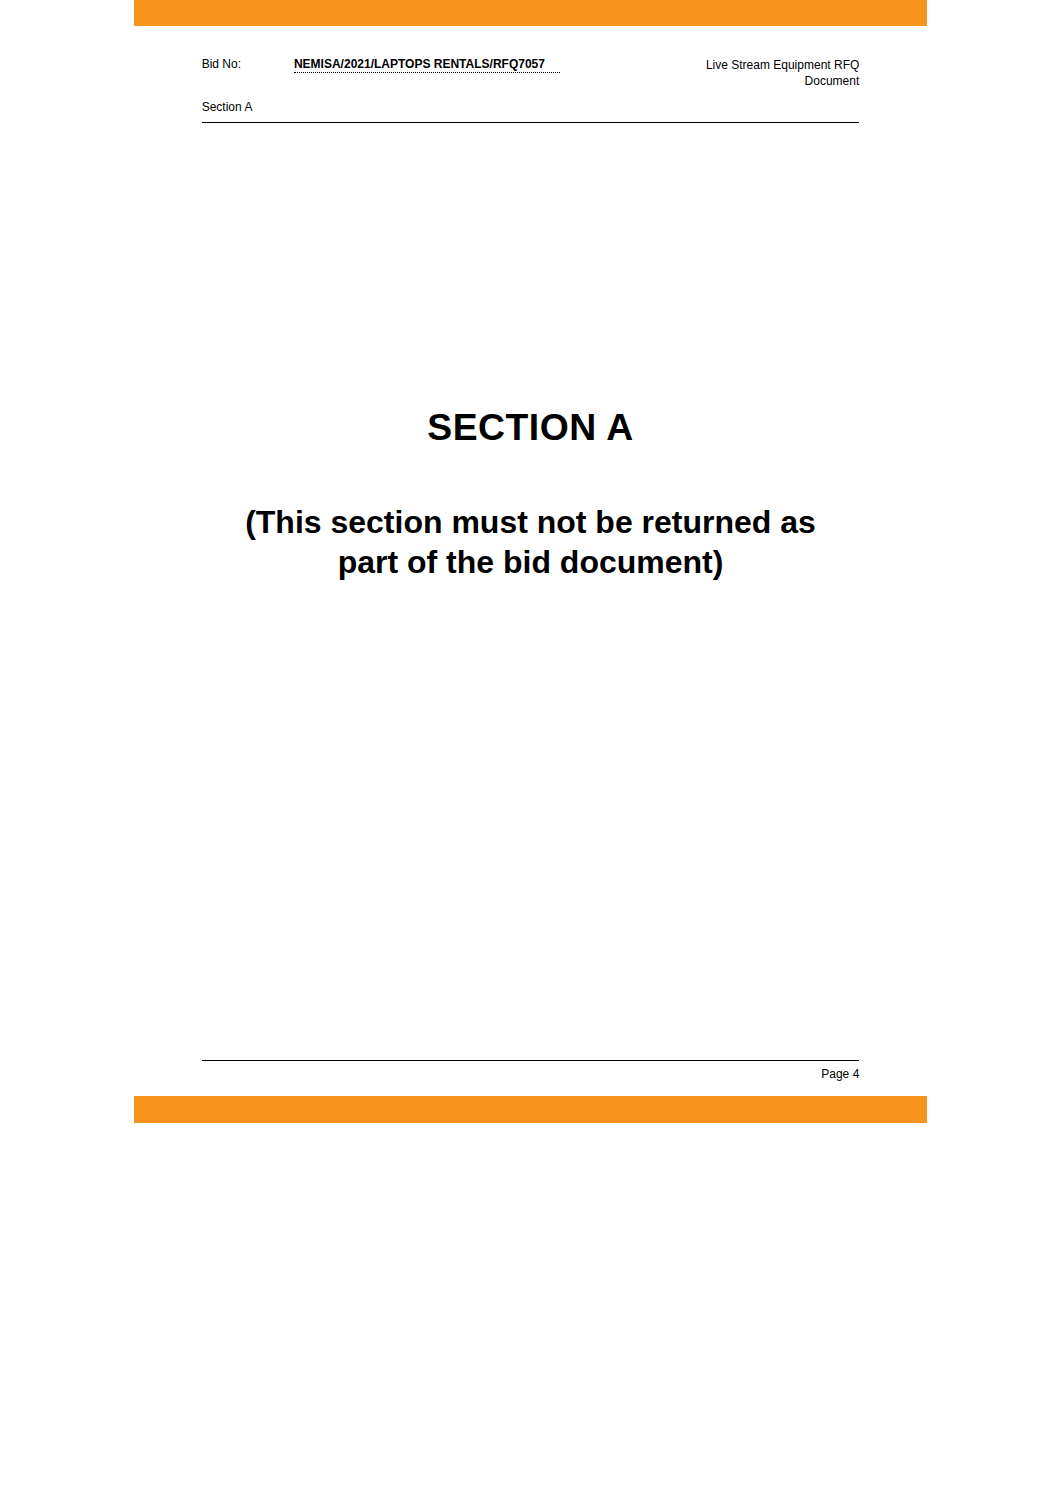Bid No: NEMISA/2021/LAPTOPS RENTALS/RFQ7057
Live Stream Equipment RFQ
Document
Section A
SECTION A
(This section must not be returned as part of the bid document)
Page 4